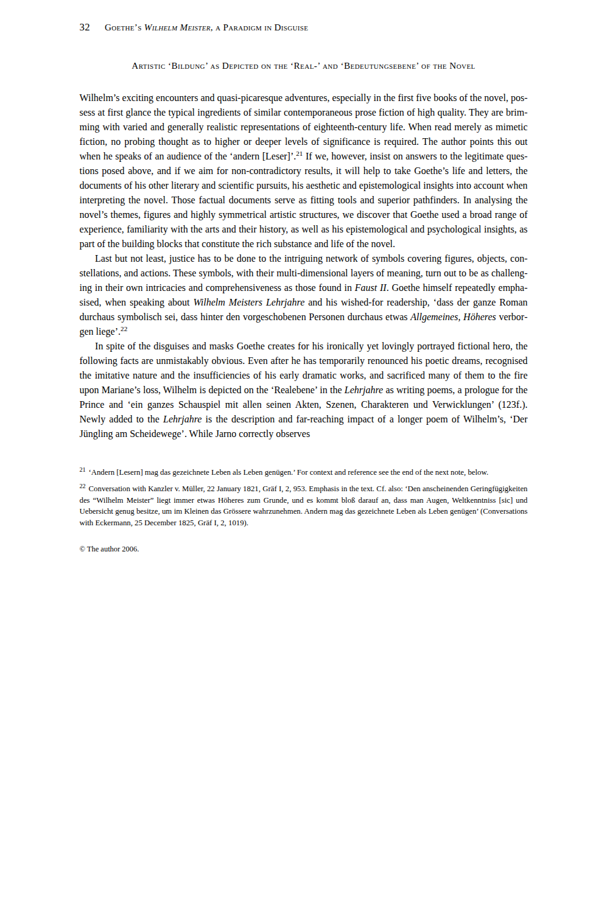32 Goethe’s Wilhelm Meister, a Paradigm in Disguise
Artistic ‘Bildung’ as Depicted on the ‘Real-’ and ‘Bedeutungsebene’ of the Novel
Wilhelm’s exciting encounters and quasi-picaresque adventures, especially in the first five books of the novel, possess at first glance the typical ingredients of similar contemporaneous prose fiction of high quality. They are brimming with varied and generally realistic representations of eighteenth-century life. When read merely as mimetic fiction, no probing thought as to higher or deeper levels of significance is required. The author points this out when he speaks of an audience of the ‘andern [Leser]’.21 If we, however, insist on answers to the legitimate questions posed above, and if we aim for non-contradictory results, it will help to take Goethe’s life and letters, the documents of his other literary and scientific pursuits, his aesthetic and epistemological insights into account when interpreting the novel. Those factual documents serve as fitting tools and superior pathfinders. In analysing the novel’s themes, figures and highly symmetrical artistic structures, we discover that Goethe used a broad range of experience, familiarity with the arts and their history, as well as his epistemological and psychological insights, as part of the building blocks that constitute the rich substance and life of the novel.
Last but not least, justice has to be done to the intriguing network of symbols covering figures, objects, constellations, and actions. These symbols, with their multi-dimensional layers of meaning, turn out to be as challenging in their own intricacies and comprehensiveness as those found in Faust II. Goethe himself repeatedly emphasised, when speaking about Wilhelm Meisters Lehrjahre and his wished-for readership, ‘dass der ganze Roman durchaus symbolisch sei, dass hinter den vorgeschobenen Personen durchaus etwas Allgemeines, Höheres verborgen liege’.22
In spite of the disguises and masks Goethe creates for his ironically yet lovingly portrayed fictional hero, the following facts are unmistakably obvious. Even after he has temporarily renounced his poetic dreams, recognised the imitative nature and the insufficiencies of his early dramatic works, and sacrificed many of them to the fire upon Mariane’s loss, Wilhelm is depicted on the ‘Realebene’ in the Lehrjahre as writing poems, a prologue for the Prince and ‘ein ganzes Schauspiel mit allen seinen Akten, Szenen, Charakteren und Verwicklungen’ (123f.). Newly added to the Lehrjahre is the description and far-reaching impact of a longer poem of Wilhelm’s, ‘Der Jüngling am Scheidewege’. While Jarno correctly observes
21 ‘Andern [Lesern] mag das gezeichnete Leben als Leben genügen.’ For context and reference see the end of the next note, below.
22 Conversation with Kanzler v. Müller, 22 January 1821, Gräf I, 2, 953. Emphasis in the text. Cf. also: ‘Den anscheinenden Geringfügigkeiten des “Wilhelm Meister” liegt immer etwas Höheres zum Grunde, und es kommt bloß darauf an, dass man Augen, Weltkenntniss [sic] und Uebersicht genug besitze, um im Kleinen das Grössere wahrzunehmen. Andern mag das gezeichnete Leben als Leben genügen’ (Conversations with Eckermann, 25 December 1825, Gräf I, 2, 1019).
© The author 2006.